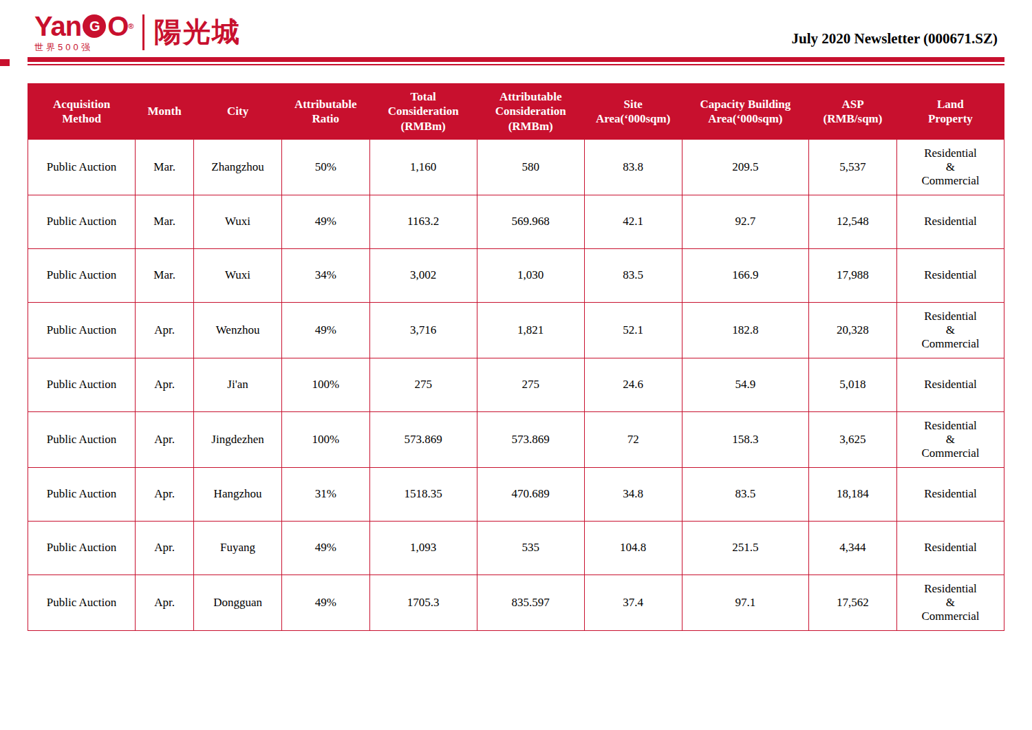YanGO®
世界500强
陽光城
July 2020 Newsletter (000671.SZ)
| Acquisition Method | Month | City | Attributable Ratio | Total Consideration (RMBm) | Attributable Consideration (RMBm) | Site Area(‘000sqm) | Capacity Building Area(‘000sqm) | ASP (RMB/sqm) | Land Property |
| --- | --- | --- | --- | --- | --- | --- | --- | --- | --- |
| Public Auction | Mar. | Zhangzhou | 50% | 1,160 | 580 | 83.8 | 209.5 | 5,537 | Residential & Commercial |
| Public Auction | Mar. | Wuxi | 49% | 1163.2 | 569.968 | 42.1 | 92.7 | 12,548 | Residential |
| Public Auction | Mar. | Wuxi | 34% | 3,002 | 1,030 | 83.5 | 166.9 | 17,988 | Residential |
| Public Auction | Apr. | Wenzhou | 49% | 3,716 | 1,821 | 52.1 | 182.8 | 20,328 | Residential & Commercial |
| Public Auction | Apr. | Ji'an | 100% | 275 | 275 | 24.6 | 54.9 | 5,018 | Residential |
| Public Auction | Apr. | Jingdezhen | 100% | 573.869 | 573.869 | 72 | 158.3 | 3,625 | Residential & Commercial |
| Public Auction | Apr. | Hangzhou | 31% | 1518.35 | 470.689 | 34.8 | 83.5 | 18,184 | Residential |
| Public Auction | Apr. | Fuyang | 49% | 1,093 | 535 | 104.8 | 251.5 | 4,344 | Residential |
| Public Auction | Apr. | Dongguan | 49% | 1705.3 | 835.597 | 37.4 | 97.1 | 17,562 | Residential & Commercial |